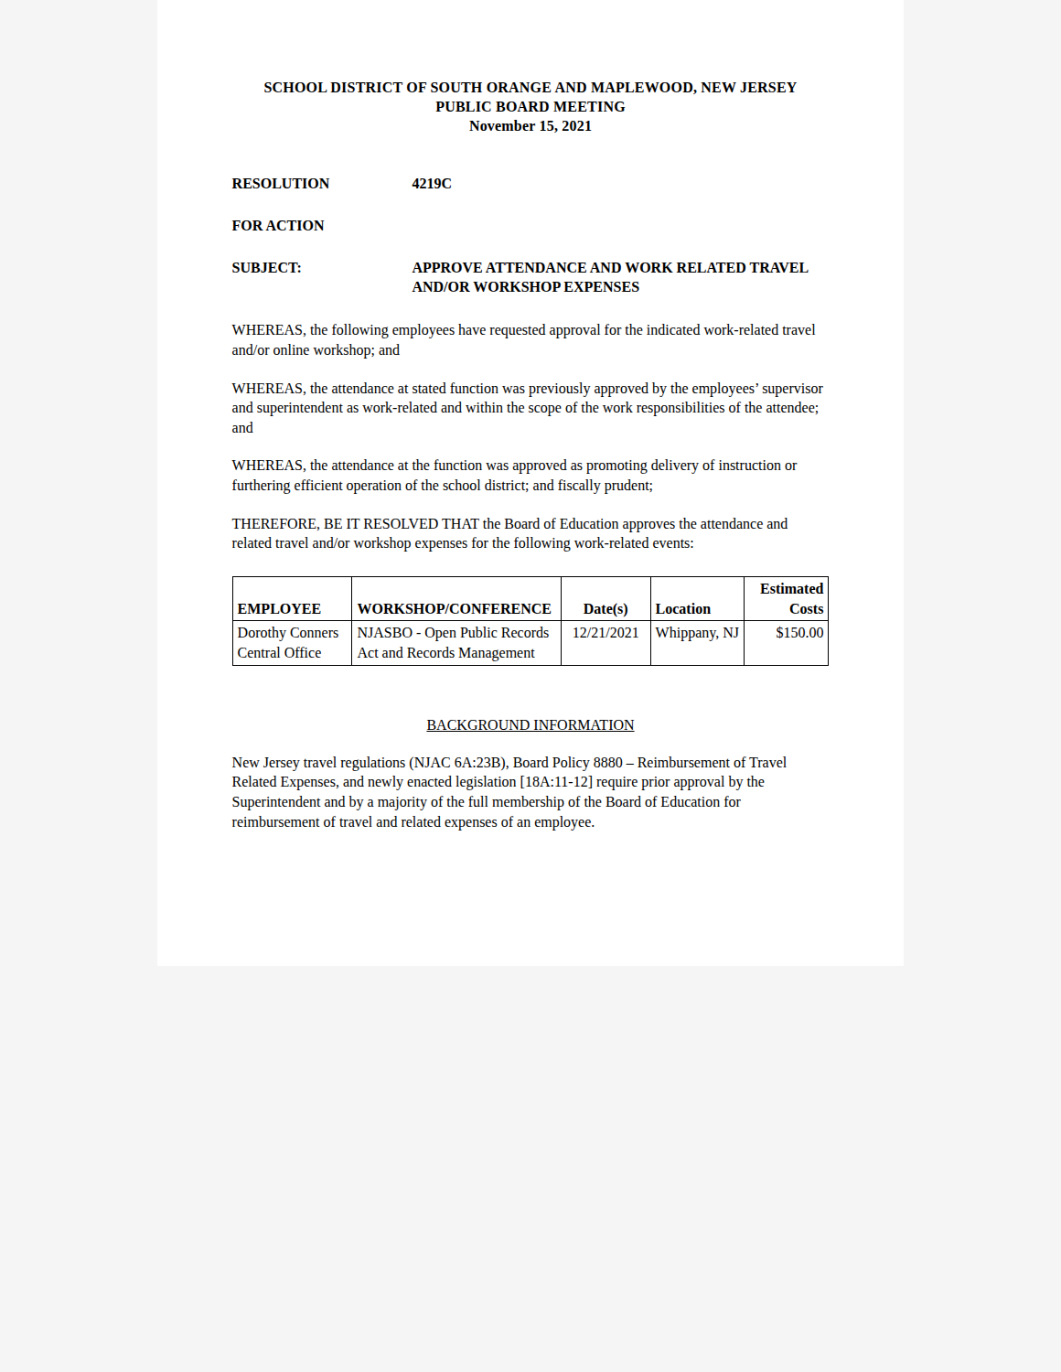SCHOOL DISTRICT OF SOUTH ORANGE AND MAPLEWOOD, NEW JERSEY
PUBLIC BOARD MEETING
November 15, 2021
RESOLUTION
4219C
FOR ACTION
SUBJECT:
APPROVE ATTENDANCE AND WORK RELATED TRAVEL
AND/OR WORKSHOP EXPENSES
WHEREAS, the following employees have requested approval for the indicated work-related travel and/or online workshop; and
WHEREAS, the attendance at stated function was previously approved by the employees’ supervisor and superintendent as work-related and within the scope of the work responsibilities of the attendee; and
WHEREAS, the attendance at the function was approved as promoting delivery of instruction or furthering efficient operation of the school district; and fiscally prudent;
THEREFORE, BE IT RESOLVED THAT the Board of Education approves the attendance and related travel and/or workshop expenses for the following work-related events:
| EMPLOYEE | WORKSHOP/CONFERENCE | Date(s) | Location | Estimated Costs |
| --- | --- | --- | --- | --- |
| Dorothy Conners Central Office | NJASBO - Open Public Records Act and Records Management | 12/21/2021 | Whippany, NJ | $150.00 |
BACKGROUND INFORMATION
New Jersey travel regulations (NJAC 6A:23B), Board Policy 8880 – Reimbursement of Travel Related Expenses, and newly enacted legislation [18A:11-12] require prior approval by the Superintendent and by a majority of the full membership of the Board of Education for reimbursement of travel and related expenses of an employee.